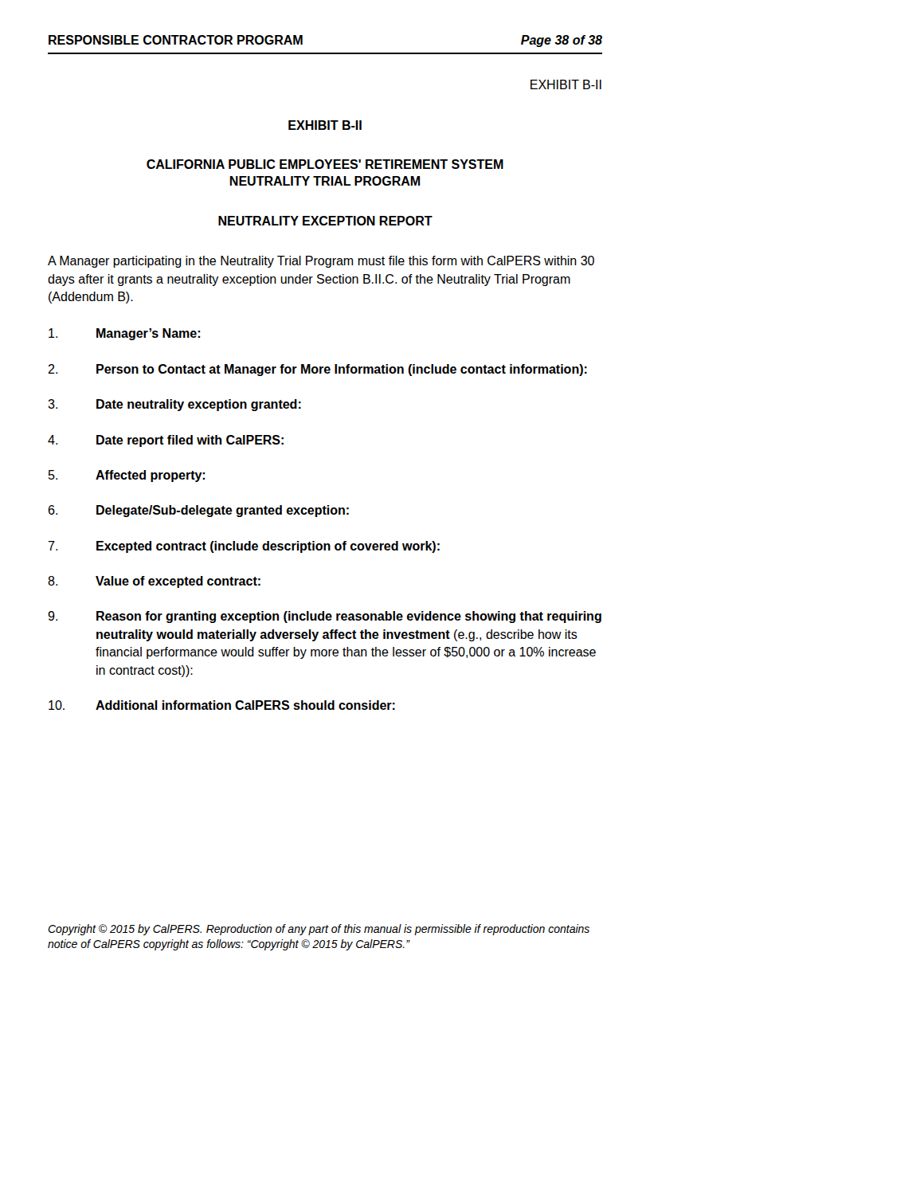RESPONSIBLE CONTRACTOR PROGRAM Page 38 of 38
EXHIBIT B-II
EXHIBIT B-II
CALIFORNIA PUBLIC EMPLOYEES' RETIREMENT SYSTEM
NEUTRALITY TRIAL PROGRAM
NEUTRALITY EXCEPTION REPORT
A Manager participating in the Neutrality Trial Program must file this form with CalPERS within 30 days after it grants a neutrality exception under Section B.II.C. of the Neutrality Trial Program (Addendum B).
Manager’s Name:
Person to Contact at Manager for More Information (include contact information):
Date neutrality exception granted:
Date report filed with CalPERS:
Affected property:
Delegate/Sub-delegate granted exception:
Excepted contract (include description of covered work):
Value of excepted contract:
Reason for granting exception (include reasonable evidence showing that requiring neutrality would materially adversely affect the investment (e.g., describe how its financial performance would suffer by more than the lesser of $50,000 or a 10% increase in contract cost)):
Additional information CalPERS should consider:
Copyright © 2015 by CalPERS. Reproduction of any part of this manual is permissible if reproduction contains notice of CalPERS copyright as follows: “Copyright © 2015 by CalPERS.”